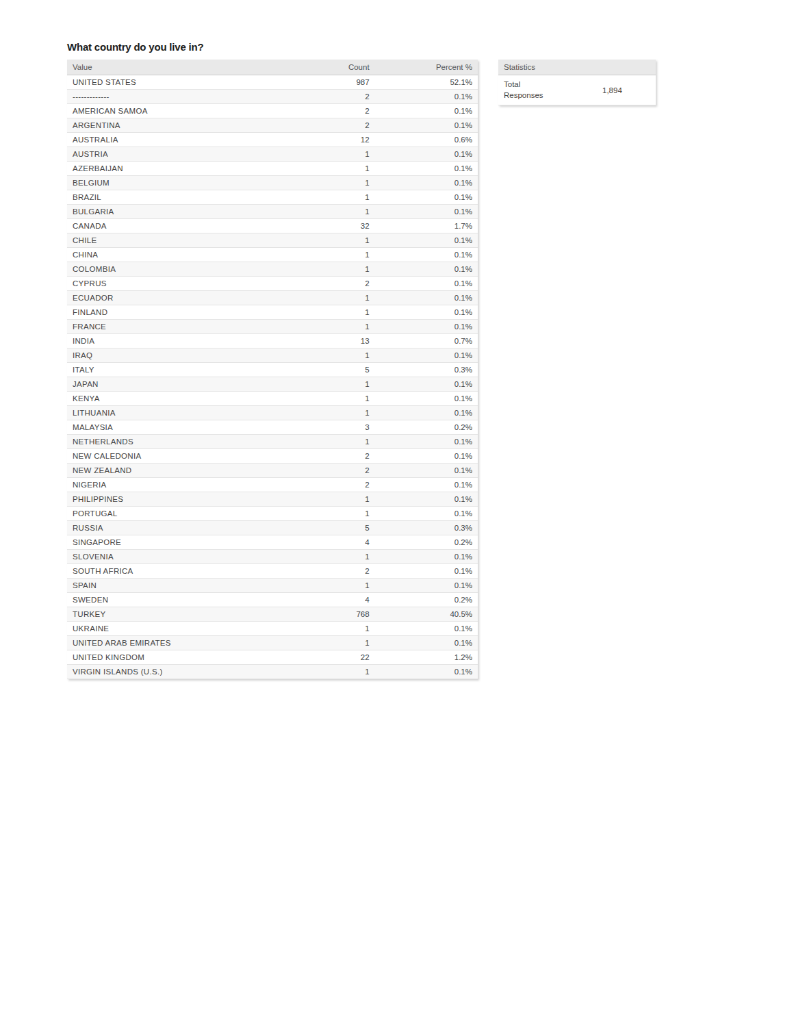What country do you live in?
| Value | Count | Percent % |
| --- | --- | --- |
| UNITED STATES | 987 | 52.1% |
| ------------- | 2 | 0.1% |
| AMERICAN SAMOA | 2 | 0.1% |
| ARGENTINA | 2 | 0.1% |
| AUSTRALIA | 12 | 0.6% |
| AUSTRIA | 1 | 0.1% |
| AZERBAIJAN | 1 | 0.1% |
| BELGIUM | 1 | 0.1% |
| BRAZIL | 1 | 0.1% |
| BULGARIA | 1 | 0.1% |
| CANADA | 32 | 1.7% |
| CHILE | 1 | 0.1% |
| CHINA | 1 | 0.1% |
| COLOMBIA | 1 | 0.1% |
| CYPRUS | 2 | 0.1% |
| ECUADOR | 1 | 0.1% |
| FINLAND | 1 | 0.1% |
| FRANCE | 1 | 0.1% |
| INDIA | 13 | 0.7% |
| IRAQ | 1 | 0.1% |
| ITALY | 5 | 0.3% |
| JAPAN | 1 | 0.1% |
| KENYA | 1 | 0.1% |
| LITHUANIA | 1 | 0.1% |
| MALAYSIA | 3 | 0.2% |
| NETHERLANDS | 1 | 0.1% |
| NEW CALEDONIA | 2 | 0.1% |
| NEW ZEALAND | 2 | 0.1% |
| NIGERIA | 2 | 0.1% |
| PHILIPPINES | 1 | 0.1% |
| PORTUGAL | 1 | 0.1% |
| RUSSIA | 5 | 0.3% |
| SINGAPORE | 4 | 0.2% |
| SLOVENIA | 1 | 0.1% |
| SOUTH AFRICA | 2 | 0.1% |
| SPAIN | 1 | 0.1% |
| SWEDEN | 4 | 0.2% |
| TURKEY | 768 | 40.5% |
| UKRAINE | 1 | 0.1% |
| UNITED ARAB EMIRATES | 1 | 0.1% |
| UNITED KINGDOM | 22 | 1.2% |
| VIRGIN ISLANDS (U.S.) | 1 | 0.1% |
| Statistics |
| --- |
| Total Responses | 1,894 |